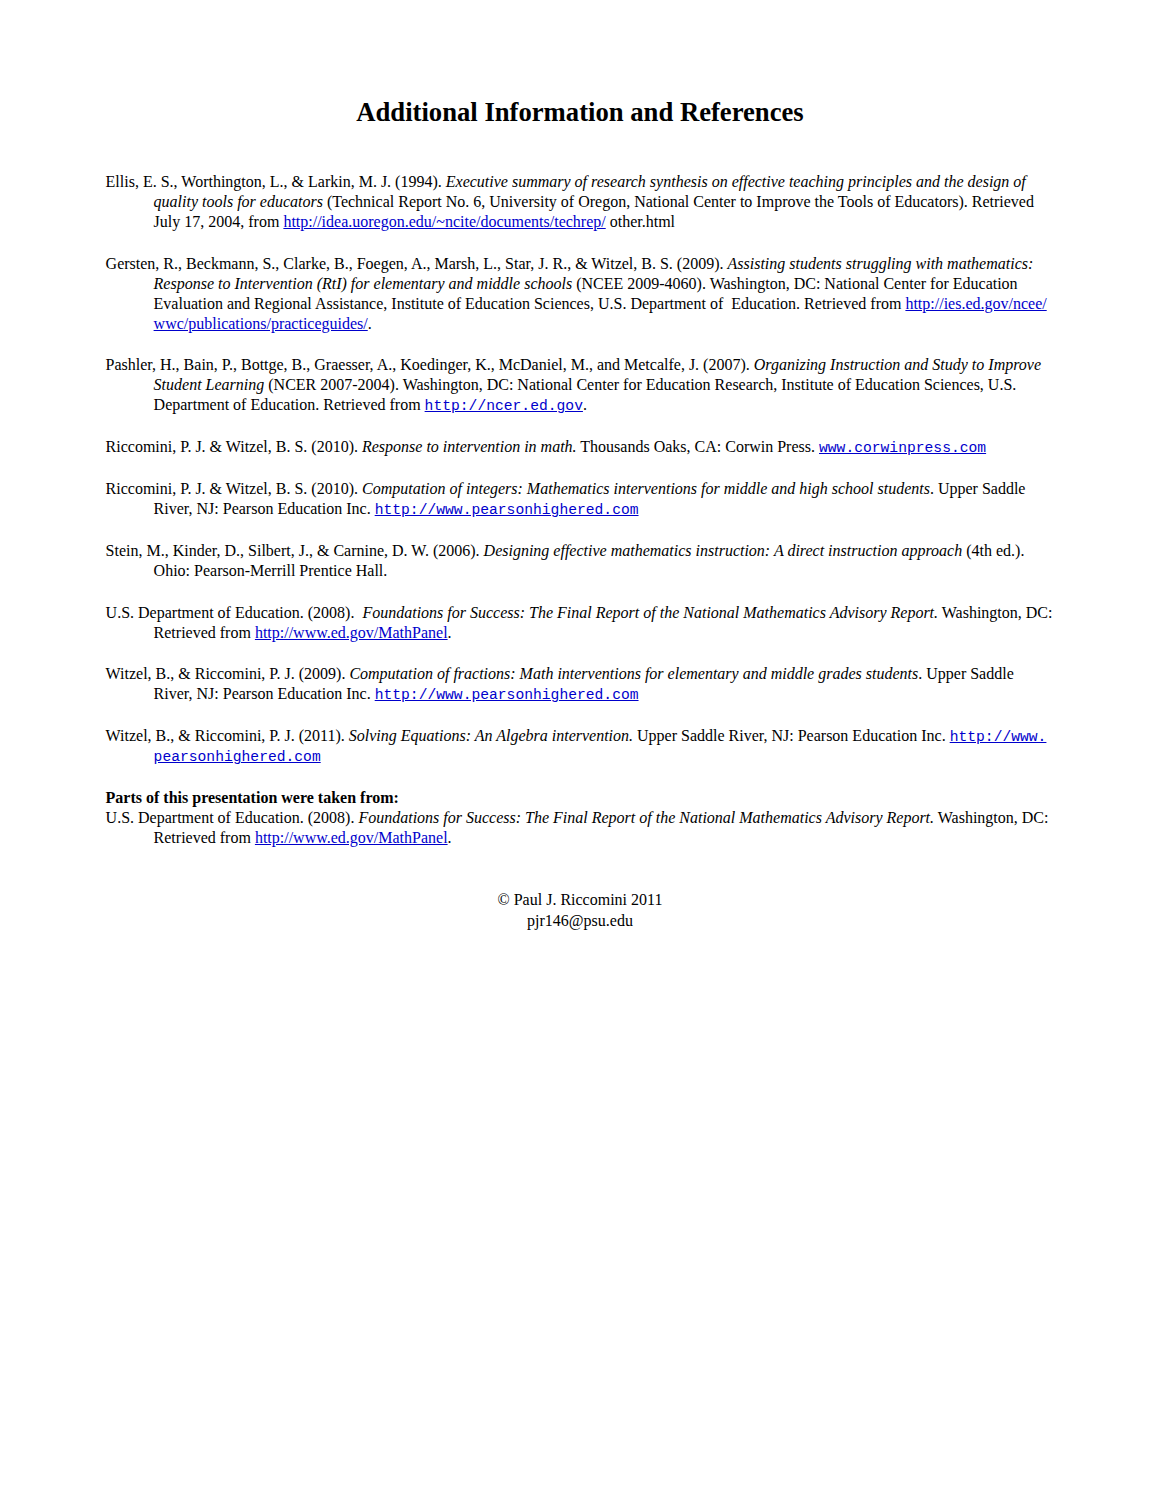Additional Information and References
Ellis, E. S., Worthington, L., & Larkin, M. J. (1994). Executive summary of research synthesis on effective teaching principles and the design of quality tools for educators (Technical Report No. 6, University of Oregon, National Center to Improve the Tools of Educators). Retrieved July 17, 2004, from http://idea.uoregon.edu/~ncite/documents/techrep/ other.html
Gersten, R., Beckmann, S., Clarke, B., Foegen, A., Marsh, L., Star, J. R., & Witzel, B. S. (2009). Assisting students struggling with mathematics: Response to Intervention (RtI) for elementary and middle schools (NCEE 2009-4060). Washington, DC: National Center for Education Evaluation and Regional Assistance, Institute of Education Sciences, U.S. Department of Education. Retrieved from http://ies.ed.gov/ncee/wwc/publications/practiceguides/.
Pashler, H., Bain, P., Bottge, B., Graesser, A., Koedinger, K., McDaniel, M., and Metcalfe, J. (2007). Organizing Instruction and Study to Improve Student Learning (NCER 2007-2004). Washington, DC: National Center for Education Research, Institute of Education Sciences, U.S. Department of Education. Retrieved from http://ncer.ed.gov.
Riccomini, P. J. & Witzel, B. S. (2010). Response to intervention in math. Thousands Oaks, CA: Corwin Press. www.corwinpress.com
Riccomini, P. J. & Witzel, B. S. (2010). Computation of integers: Mathematics interventions for middle and high school students. Upper Saddle River, NJ: Pearson Education Inc. http://www.pearsonhighered.com
Stein, M., Kinder, D., Silbert, J., & Carnine, D. W. (2006). Designing effective mathematics instruction: A direct instruction approach (4th ed.). Ohio: Pearson-Merrill Prentice Hall.
U.S. Department of Education. (2008). Foundations for Success: The Final Report of the National Mathematics Advisory Report. Washington, DC: Retrieved from http://www.ed.gov/MathPanel.
Witzel, B., & Riccomini, P. J. (2009). Computation of fractions: Math interventions for elementary and middle grades students. Upper Saddle River, NJ: Pearson Education Inc. http://www.pearsonhighered.com
Witzel, B., & Riccomini, P. J. (2011). Solving Equations: An Algebra intervention. Upper Saddle River, NJ: Pearson Education Inc. http://www.pearsonhighered.com
Parts of this presentation were taken from:
U.S. Department of Education. (2008). Foundations for Success: The Final Report of the National Mathematics Advisory Report. Washington, DC: Retrieved from http://www.ed.gov/MathPanel.
© Paul J. Riccomini 2011
pjr146@psu.edu